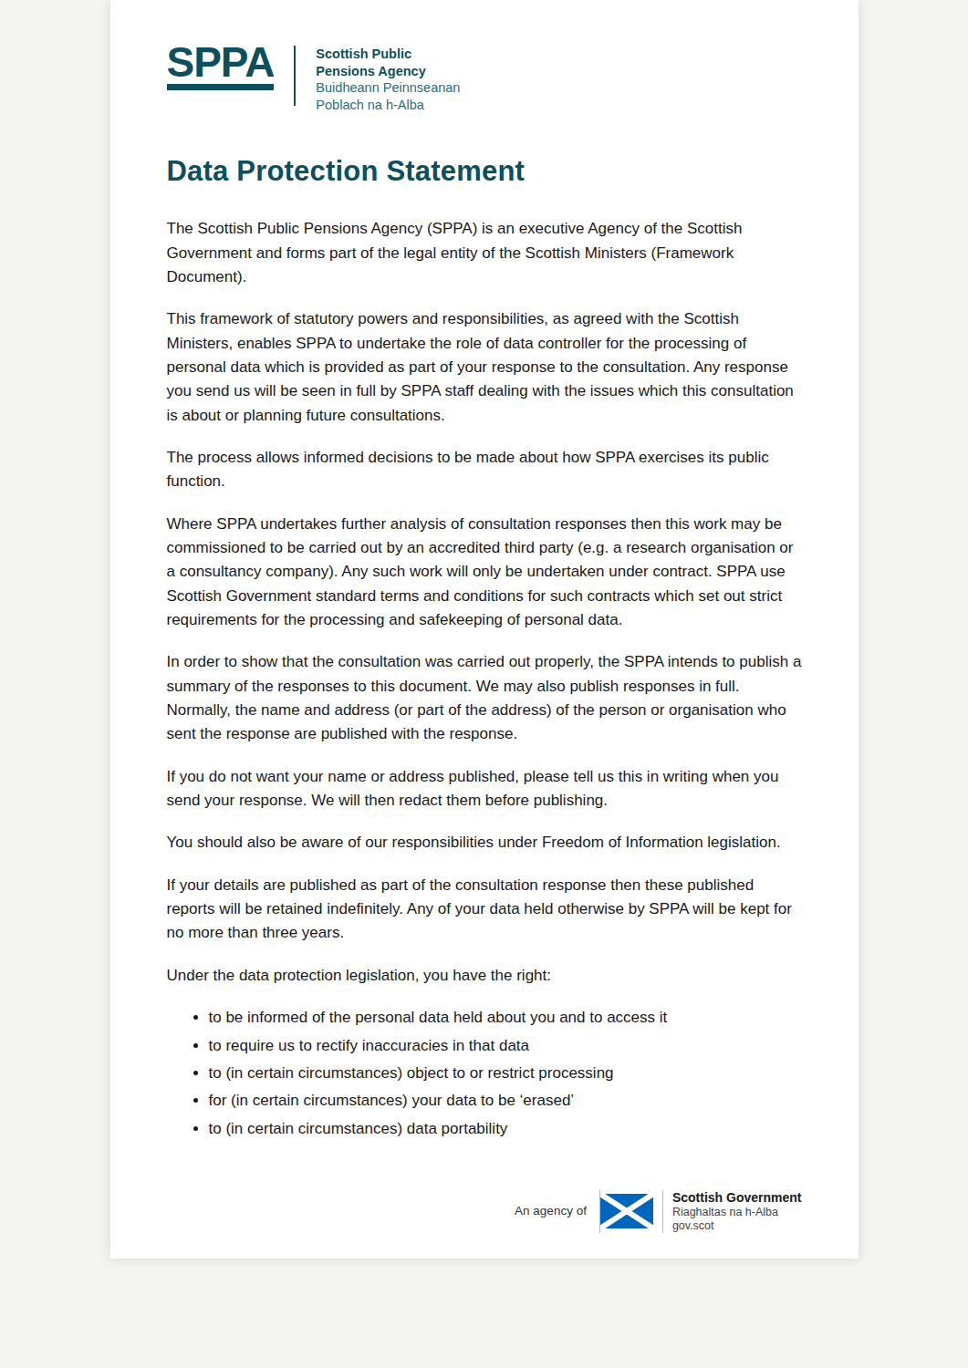SPPA
Scottish Public
Pensions Agency
Buidheann Peinnseanan
Poblach na h-Alba
Data Protection Statement
The Scottish Public Pensions Agency (SPPA) is an executive Agency of the Scottish Government and forms part of the legal entity of the Scottish Ministers (Framework Document).
This framework of statutory powers and responsibilities, as agreed with the Scottish Ministers, enables SPPA to undertake the role of data controller for the processing of personal data which is provided as part of your response to the consultation. Any response you send us will be seen in full by SPPA staff dealing with the issues which this consultation is about or planning future consultations.
The process allows informed decisions to be made about how SPPA exercises its public function.
Where SPPA undertakes further analysis of consultation responses then this work may be commissioned to be carried out by an accredited third party (e.g. a research organisation or a consultancy company). Any such work will only be undertaken under contract. SPPA use Scottish Government standard terms and conditions for such contracts which set out strict requirements for the processing and safekeeping of personal data.
In order to show that the consultation was carried out properly, the SPPA intends to publish a summary of the responses to this document. We may also publish responses in full. Normally, the name and address (or part of the address) of the person or organisation who sent the response are published with the response.
If you do not want your name or address published, please tell us this in writing when you send your response. We will then redact them before publishing.
You should also be aware of our responsibilities under Freedom of Information legislation.
If your details are published as part of the consultation response then these published reports will be retained indefinitely. Any of your data held otherwise by SPPA will be kept for no more than three years.
Under the data protection legislation, you have the right:
to be informed of the personal data held about you and to access it
to require us to rectify inaccuracies in that data
to (in certain circumstances) object to or restrict processing
for (in certain circumstances) your data to be ‘erased’
to (in certain circumstances) data portability
An agency of
Scottish Government
Riaghaltas na h-Alba
gov.scot